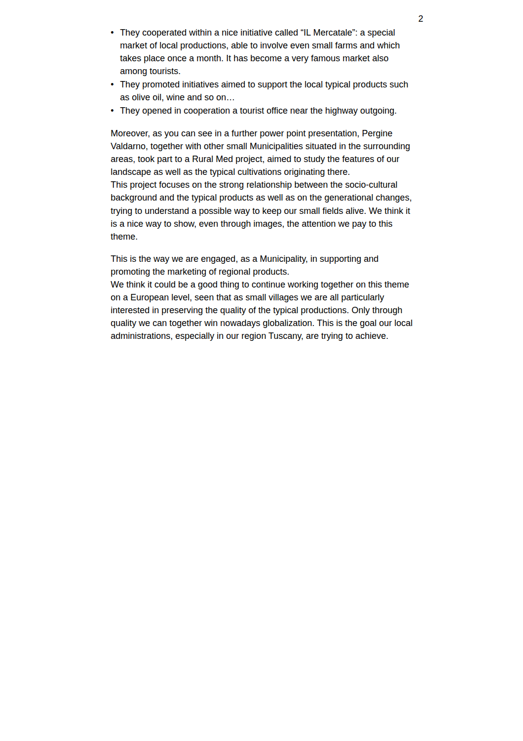2
They cooperated within a nice initiative called “IL Mercatale”: a special market of local productions, able to involve even small farms and which takes place once a month. It has become a very famous market also among tourists.
They promoted initiatives aimed to support the local typical products such as olive oil, wine and so on…
They opened in cooperation a tourist office near the highway outgoing.
Moreover, as you can see in a further power point presentation, Pergine Valdarno, together with other small Municipalities situated in the surrounding areas, took part to a Rural Med project, aimed to study the features of our landscape as well as the typical cultivations originating there.
This project focuses on the strong relationship between the socio-cultural background and the typical products as well as on the generational changes, trying to understand a possible way to keep our small fields alive. We think it is a nice way to show, even through images, the attention we pay to this theme.
This is the way we are engaged, as a Municipality, in supporting and promoting the marketing of regional products.
We think it could be a good thing to continue working together on this theme on a European level, seen that as small villages we are all particularly interested in preserving the quality of the typical productions. Only through quality we can together win nowadays globalization. This is the goal our local administrations, especially in our region Tuscany, are trying to achieve.